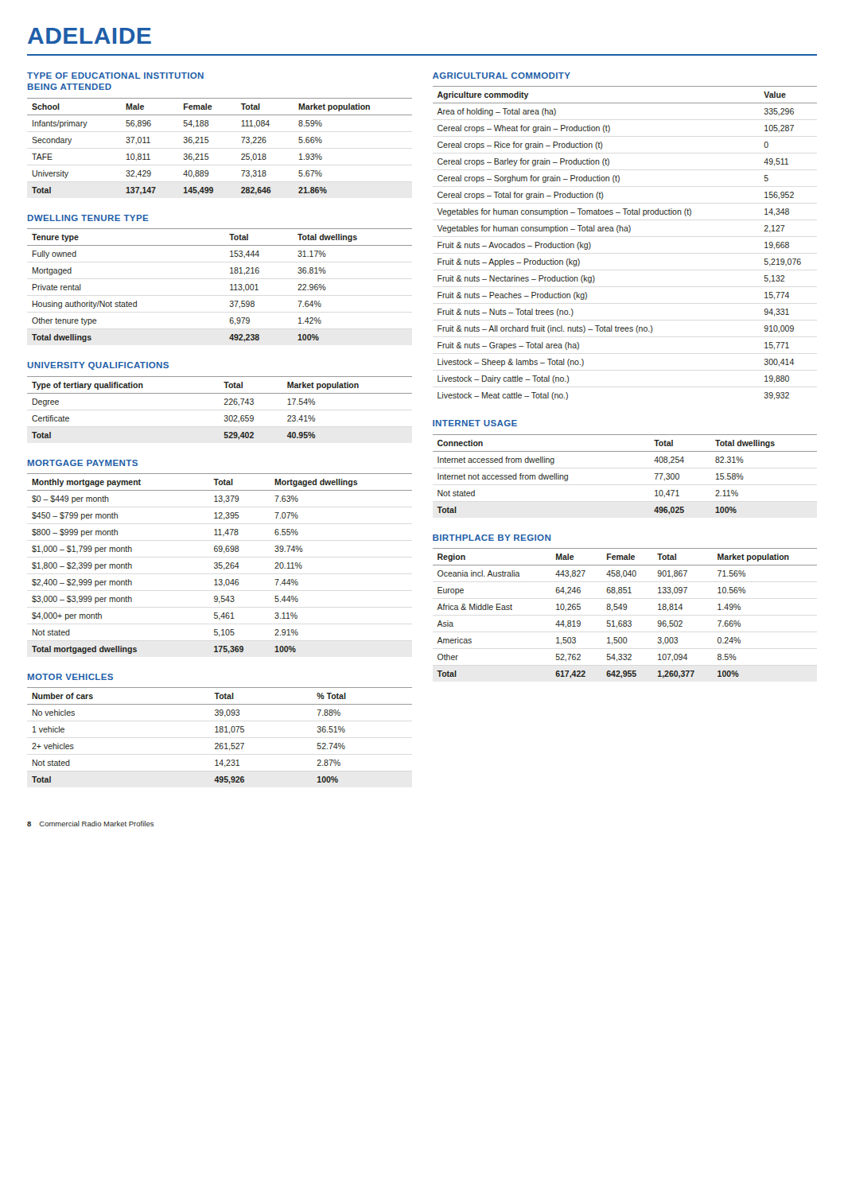ADELAIDE
Type of educational institution
being attended
| School | Male | Female | Total | Market population |
| --- | --- | --- | --- | --- |
| Infants/primary | 56,896 | 54,188 | 111,084 | 8.59% |
| Secondary | 37,011 | 36,215 | 73,226 | 5.66% |
| TAFE | 10,811 | 36,215 | 25,018 | 1.93% |
| University | 32,429 | 40,889 | 73,318 | 5.67% |
| Total | 137,147 | 145,499 | 282,646 | 21.86% |
Dwelling tenure type
| Tenure type | Total | Total dwellings |
| --- | --- | --- |
| Fully owned | 153,444 | 31.17% |
| Mortgaged | 181,216 | 36.81% |
| Private rental | 113,001 | 22.96% |
| Housing authority/Not stated | 37,598 | 7.64% |
| Other tenure type | 6,979 | 1.42% |
| Total dwellings | 492,238 | 100% |
University qualifications
| Type of tertiary qualification | Total | Market population |
| --- | --- | --- |
| Degree | 226,743 | 17.54% |
| Certificate | 302,659 | 23.41% |
| Total | 529,402 | 40.95% |
Mortgage payments
| Monthly mortgage payment | Total | Mortgaged dwellings |
| --- | --- | --- |
| $0 – $449 per month | 13,379 | 7.63% |
| $450 – $799 per month | 12,395 | 7.07% |
| $800 – $999 per month | 11,478 | 6.55% |
| $1,000 – $1,799 per month | 69,698 | 39.74% |
| $1,800 – $2,399 per month | 35,264 | 20.11% |
| $2,400 – $2,999 per month | 13,046 | 7.44% |
| $3,000 – $3,999 per month | 9,543 | 5.44% |
| $4,000+ per month | 5,461 | 3.11% |
| Not stated | 5,105 | 2.91% |
| Total mortgaged dwellings | 175,369 | 100% |
Motor vehicles
| Number of cars | Total | % Total |
| --- | --- | --- |
| No vehicles | 39,093 | 7.88% |
| 1 vehicle | 181,075 | 36.51% |
| 2+ vehicles | 261,527 | 52.74% |
| Not stated | 14,231 | 2.87% |
| Total | 495,926 | 100% |
Agricultural commodity
| Agriculture commodity | Value |
| --- | --- |
| Area of holding – Total area (ha) | 335,296 |
| Cereal crops – Wheat for grain – Production (t) | 105,287 |
| Cereal crops – Rice for grain – Production (t) | 0 |
| Cereal crops – Barley for grain – Production (t) | 49,511 |
| Cereal crops – Sorghum for grain – Production (t) | 5 |
| Cereal crops – Total for grain – Production (t) | 156,952 |
| Vegetables for human consumption – Tomatoes – Total production (t) | 14,348 |
| Vegetables for human consumption – Total area (ha) | 2,127 |
| Fruit & nuts – Avocados – Production (kg) | 19,668 |
| Fruit & nuts – Apples – Production (kg) | 5,219,076 |
| Fruit & nuts – Nectarines – Production (kg) | 5,132 |
| Fruit & nuts – Peaches – Production (kg) | 15,774 |
| Fruit & nuts – Nuts – Total trees (no.) | 94,331 |
| Fruit & nuts – All orchard fruit (incl. nuts) – Total trees (no.) | 910,009 |
| Fruit & nuts – Grapes – Total area (ha) | 15,771 |
| Livestock – Sheep & lambs – Total (no.) | 300,414 |
| Livestock – Dairy cattle – Total (no.) | 19,880 |
| Livestock – Meat cattle – Total (no.) | 39,932 |
Internet usage
| Connection | Total | Total dwellings |
| --- | --- | --- |
| Internet accessed from dwelling | 408,254 | 82.31% |
| Internet not accessed from dwelling | 77,300 | 15.58% |
| Not stated | 10,471 | 2.11% |
| Total | 496,025 | 100% |
Birthplace by region
| Region | Male | Female | Total | Market population |
| --- | --- | --- | --- | --- |
| Oceania incl. Australia | 443,827 | 458,040 | 901,867 | 71.56% |
| Europe | 64,246 | 68,851 | 133,097 | 10.56% |
| Africa & Middle East | 10,265 | 8,549 | 18,814 | 1.49% |
| Asia | 44,819 | 51,683 | 96,502 | 7.66% |
| Americas | 1,503 | 1,500 | 3,003 | 0.24% |
| Other | 52,762 | 54,332 | 107,094 | 8.5% |
| Total | 617,422 | 642,955 | 1,260,377 | 100% |
8 Commercial Radio Market Profiles